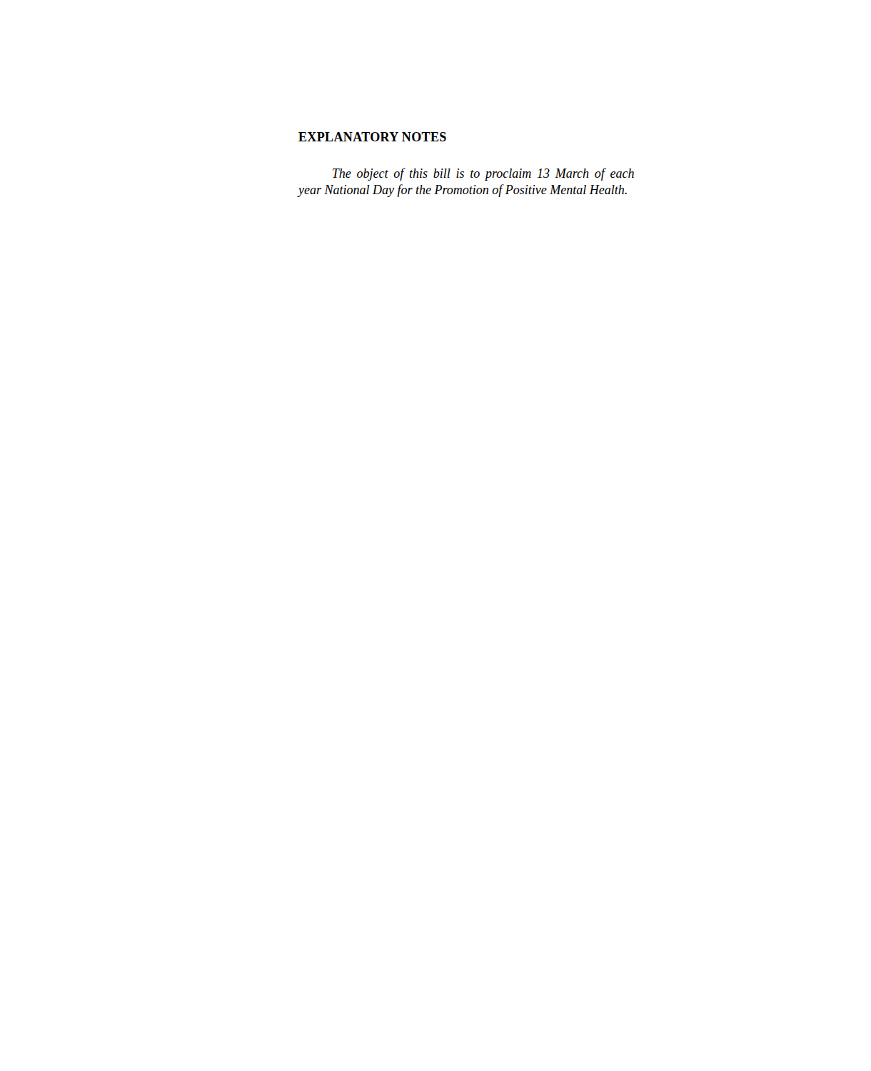EXPLANATORY NOTES
The object of this bill is to proclaim 13 March of each year National Day for the Promotion of Positive Mental Health.